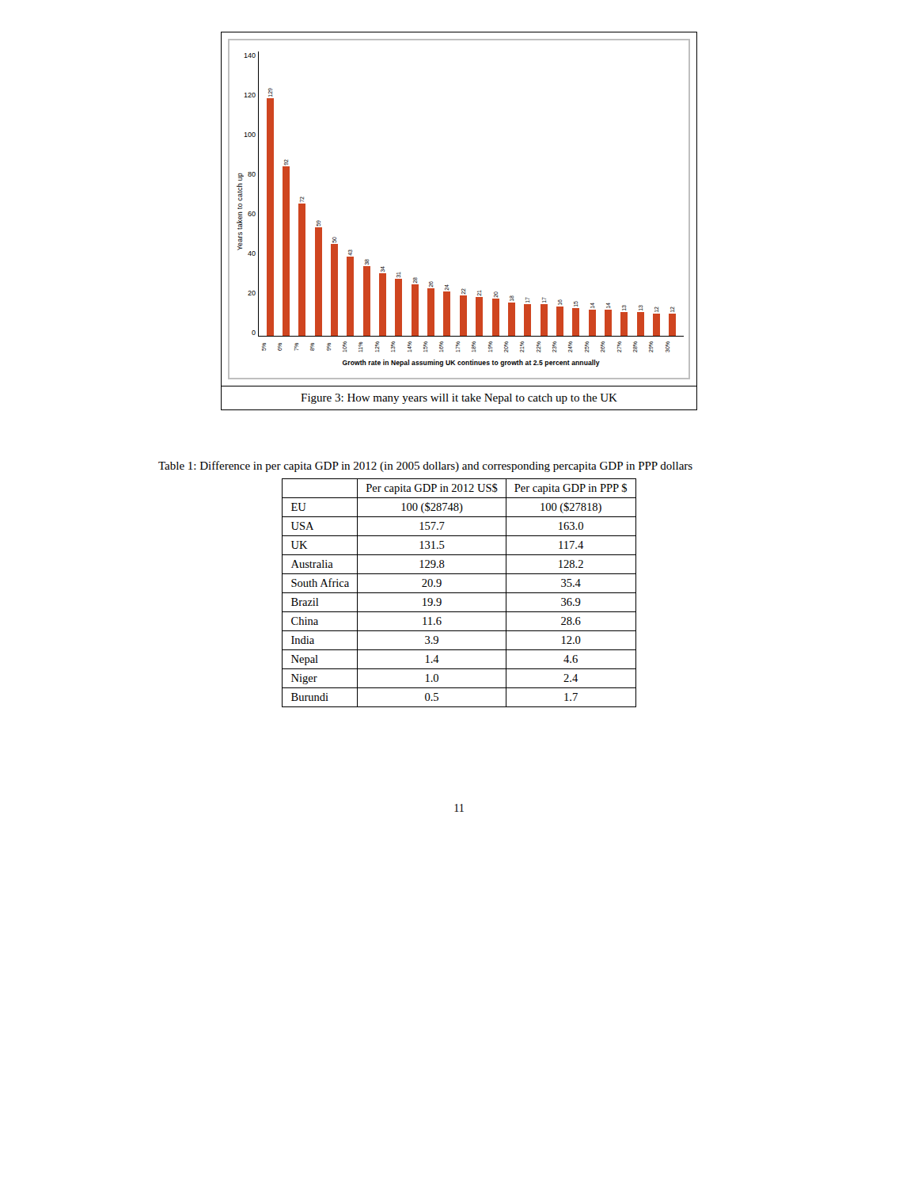Years taken to catch up
140
120
100
80
60
40
20
0
129
92
72
59
50
43
38
34
31
28
26
24
22
21
20
18
17
17
16
15
14
14
13
13
12
12
5% 6% 7% 8% 9% 10% 11% 12% 13% 14% 15% 16% 17% 18% 19% 20% 21% 22% 23% 24% 25% 26% 27% 28% 29% 30%
Growth rate in Nepal assuming UK continues to growth at 2.5 percent annually
Figure 3: How many years will it take Nepal to catch up to the UK
Table 1: Difference in per capita GDP in 2012 (in 2005 dollars) and corresponding percapita GDP in PPP dollars
| | Per capita GDP in 2012 US$ | Per capita GDP in PPP $ |
| --- | --- | --- |
| EU | 100 ($28748) | 100 ($27818) |
| USA | 157.7 | 163.0 |
| UK | 131.5 | 117.4 |
| Australia | 129.8 | 128.2 |
| South Africa | 20.9 | 35.4 |
| Brazil | 19.9 | 36.9 |
| China | 11.6 | 28.6 |
| India | 3.9 | 12.0 |
| Nepal | 1.4 | 4.6 |
| Niger | 1.0 | 2.4 |
| Burundi | 0.5 | 1.7 |
11